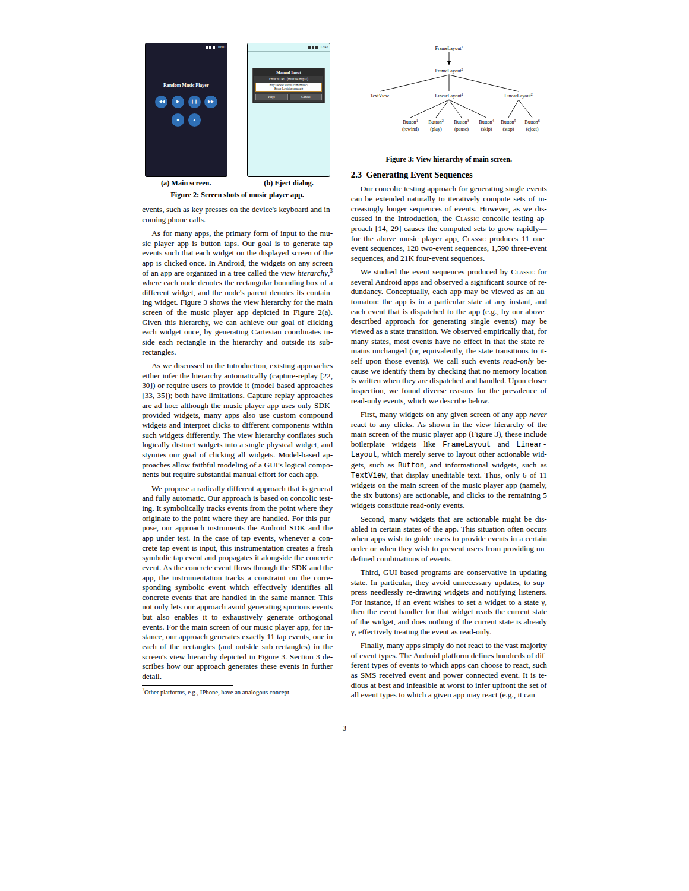10:01
Random Music Player
◀◀
▶
❙❙
▶▶
■
▲
(a) Main screen.
12:42
Manual Input
Enter a URL (must be http://)
http://www.vorbis.com/music/
Epoq-Lepidoptera.ogg
Play!
Cancel
(b) Eject dialog.
Figure 2: Screen shots of music player app.
events, such as key presses on the device's keyboard and incoming phone calls.
As for many apps, the primary form of input to the music player app is button taps. Our goal is to generate tap events such that each widget on the displayed screen of the app is clicked once. In Android, the widgets on any screen of an app are organized in a tree called the view hierarchy,3 where each node denotes the rectangular bounding box of a different widget, and the node's parent denotes its containing widget. Figure 3 shows the view hierarchy for the main screen of the music player app depicted in Figure 2(a). Given this hierarchy, we can achieve our goal of clicking each widget once, by generating Cartesian coordinates inside each rectangle in the hierarchy and outside its sub-rectangles.
As we discussed in the Introduction, existing approaches either infer the hierarchy automatically (capture-replay [22, 30]) or require users to provide it (model-based approaches [33, 35]); both have limitations. Capture-replay approaches are ad hoc: although the music player app uses only SDK-provided widgets, many apps also use custom compound widgets and interpret clicks to different components within such widgets differently. The view hierarchy conflates such logically distinct widgets into a single physical widget, and stymies our goal of clicking all widgets. Model-based approaches allow faithful modeling of a GUI's logical components but require substantial manual effort for each app.
We propose a radically different approach that is general and fully automatic. Our approach is based on concolic testing. It symbolically tracks events from the point where they originate to the point where they are handled. For this purpose, our approach instruments the Android SDK and the app under test. In the case of tap events, whenever a concrete tap event is input, this instrumentation creates a fresh symbolic tap event and propagates it alongside the concrete event. As the concrete event flows through the SDK and the app, the instrumentation tracks a constraint on the corresponding symbolic event which effectively identifies all concrete events that are handled in the same manner. This not only lets our approach avoid generating spurious events but also enables it to exhaustively generate orthogonal events. For the main screen of our music player app, for instance, our approach generates exactly 11 tap events, one in each of the rectangles (and outside sub-rectangles) in the screen's view hierarchy depicted in Figure 3. Section 3 describes how our approach generates these events in further detail.
3Other platforms, e.g., IPhone, have an analogous concept.
FrameLayout1 FrameLayout2 TextView LinearLayout1 LinearLayout2 Button1 (rewind) Button2 (play) Button3 (pause) Button4 (skip) Button5 (stop) Button6 (eject)
Figure 3: View hierarchy of main screen.
2.3 Generating Event Sequences
Our concolic testing approach for generating single events can be extended naturally to iteratively compute sets of increasingly longer sequences of events. However, as we discussed in the Introduction, the Classic concolic testing approach [14, 29] causes the computed sets to grow rapidly—for the above music player app, Classic produces 11 one-event sequences, 128 two-event sequences, 1,590 three-event sequences, and 21K four-event sequences.
We studied the event sequences produced by Classic for several Android apps and observed a significant source of redundancy. Conceptually, each app may be viewed as an automaton: the app is in a particular state at any instant, and each event that is dispatched to the app (e.g., by our above-described approach for generating single events) may be viewed as a state transition. We observed empirically that, for many states, most events have no effect in that the state remains unchanged (or, equivalently, the state transitions to itself upon those events). We call such events read-only because we identify them by checking that no memory location is written when they are dispatched and handled. Upon closer inspection, we found diverse reasons for the prevalence of read-only events, which we describe below.
First, many widgets on any given screen of any app never react to any clicks. As shown in the view hierarchy of the main screen of the music player app (Figure 3), these include boilerplate widgets like FrameLayout and Linear-Layout, which merely serve to layout other actionable widgets, such as Button, and informational widgets, such as TextView, that display uneditable text. Thus, only 6 of 11 widgets on the main screen of the music player app (namely, the six buttons) are actionable, and clicks to the remaining 5 widgets constitute read-only events.
Second, many widgets that are actionable might be disabled in certain states of the app. This situation often occurs when apps wish to guide users to provide events in a certain order or when they wish to prevent users from providing undefined combinations of events.
Third, GUI-based programs are conservative in updating state. In particular, they avoid unnecessary updates, to suppress needlessly re-drawing widgets and notifying listeners. For instance, if an event wishes to set a widget to a state γ, then the event handler for that widget reads the current state of the widget, and does nothing if the current state is already γ, effectively treating the event as read-only.
Finally, many apps simply do not react to the vast majority of event types. The Android platform defines hundreds of different types of events to which apps can choose to react, such as SMS received event and power connected event. It is tedious at best and infeasible at worst to infer upfront the set of all event types to which a given app may react (e.g., it can
3